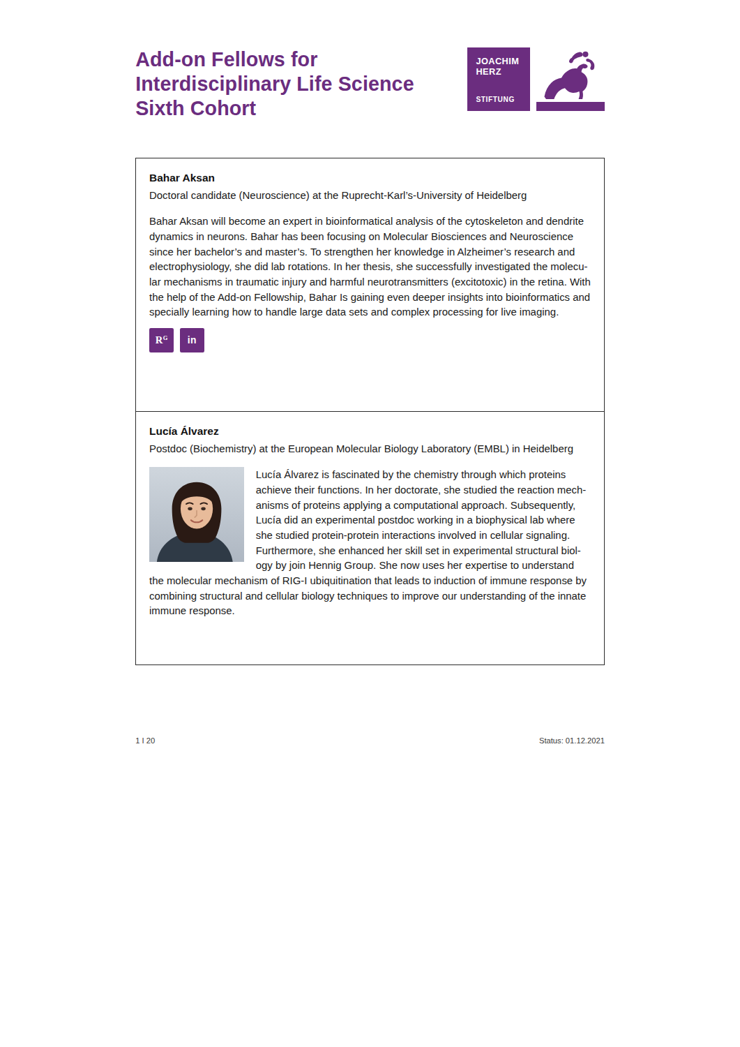Add-on Fellows for
Interdisciplinary Life Science
Sixth Cohort
Joachim
Herz Stiftung
Bahar Aksan
Doctoral candidate (Neuroscience) at the Ruprecht-Karl’s-University of Heidelberg
Bahar Aksan will become an expert in bioinformatical analysis of the cytoskeleton and dendrite dynamics in neurons. Bahar has been focusing on Molecular Biosciences and Neuroscience since her bachelor’s and master’s. To strengthen her knowledge in Alzheimer’s research and electrophysiology, she did lab rotations. In her thesis, she successfully investigated the molecular mechanisms in traumatic injury and harmful neurotransmitters (excitotoxic) in the retina. With the help of the Add-on Fellowship, Bahar Is gaining even deeper insights into bioinformatics and specially learning how to handle large data sets and complex processing for live imaging.
RG in
Lucía Álvarez
Postdoc (Biochemistry) at the European Molecular Biology Laboratory (EMBL) in Heidelberg
Lucía Álvarez is fascinated by the chemistry through which proteins achieve their functions. In her doctorate, she studied the reaction mechanisms of proteins applying a computational approach. Subsequently, Lucía did an experimental postdoc working in a biophysical lab where she studied protein-protein interactions involved in cellular signaling. Furthermore, she enhanced her skill set in experimental structural biology by join Hennig Group. She now uses her expertise to understand the molecular mechanism of RIG-I ubiquitination that leads to induction of immune response by combining structural and cellular biology techniques to improve our understanding of the innate immune response.
1 I 20 Status: 01.12.2021